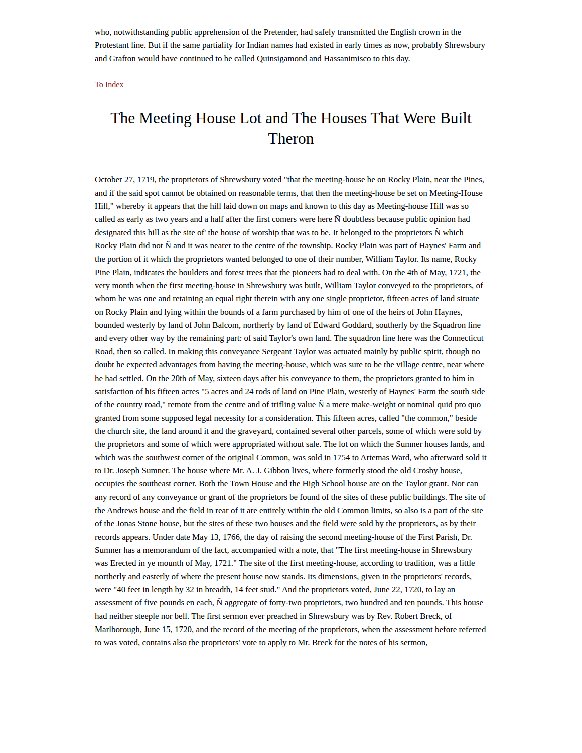who, notwithstanding public apprehension of the Pretender, had safely transmitted the English crown in the Protestant line. But if the same partiality for Indian names had existed in early times as now, probably Shrewsbury and Grafton would have continued to be called Quinsigamond and Hassanimisco to this day.
To Index
The Meeting House Lot and The Houses That Were Built Theron
October 27, 1719, the proprietors of Shrewsbury voted "that the meeting-house be on Rocky Plain, near the Pines, and if the said spot cannot be obtained on reasonable terms, that then the meeting-house be set on Meeting-House Hill," whereby it appears that the hill laid down on maps and known to this day as Meeting-house Hill was so called as early as two years and a half after the first comers were here Ñ doubtless because public opinion had designated this hill as the site of' the house of worship that was to be. It belonged to the proprietors Ñ which Rocky Plain did not Ñ and it was nearer to the centre of the township. Rocky Plain was part of Haynes' Farm and the portion of it which the proprietors wanted belonged to one of their number, William Taylor. Its name, Rocky Pine Plain, indicates the boulders and forest trees that the pioneers had to deal with. On the 4th of May, 1721, the very month when the first meeting-house in Shrewsbury was built, William Taylor conveyed to the proprietors, of whom he was one and retaining an equal right therein with any one single proprietor, fifteen acres of land situate on Rocky Plain and lying within the bounds of a farm purchased by him of one of the heirs of John Haynes, bounded westerly by land of John Balcom, northerly by land of Edward Goddard, southerly by the Squadron line and every other way by the remaining part: of said Taylor's own land. The squadron line here was the Connecticut Road, then so called. In making this conveyance Sergeant Taylor was actuated mainly by public spirit, though no doubt he expected advantages from having the meeting-house, which was sure to be the village centre, near where he had settled. On the 20th of May, sixteen days after his conveyance to them, the proprietors granted to him in satisfaction of his fifteen acres "5 acres and 24 rods of land on Pine Plain, westerly of Haynes' Farm the south side of the country road," remote from the centre and of trifling value Ñ a mere make-weight or nominal quid pro quo granted from some supposed legal necessity for a consideration. This fifteen acres, called "the common," beside the church site, the land around it and the graveyard, contained several other parcels, some of which were sold by the proprietors and some of which were appropriated without sale. The lot on which the Sumner houses lands, and which was the southwest corner of the original Common, was sold in 1754 to Artemas Ward, who afterward sold it to Dr. Joseph Sumner. The house where Mr. A. J. Gibbon lives, where formerly stood the old Crosby house, occupies the southeast corner. Both the Town House and the High School house are on the Taylor grant. Nor can any record of any conveyance or grant of the proprietors be found of the sites of these public buildings. The site of the Andrews house and the field in rear of it are entirely within the old Common limits, so also is a part of the site of the Jonas Stone house, but the sites of these two houses and the field were sold by the proprietors, as by their records appears. Under date May 13, 1766, the day of raising the second meeting-house of the First Parish, Dr. Sumner has a memorandum of the fact, accompanied with a note, that "The first meeting-house in Shrewsbury was Erected in ye mounth of May, 1721." The site of the first meeting-house, according to tradition, was a little northerly and easterly of where the present house now stands. Its dimensions, given in the proprietors' records, were "40 feet in length by 32 in breadth, 14 feet stud." And the proprietors voted, June 22, 1720, to lay an assessment of five pounds en each, Ñ aggregate of forty-two proprietors, two hundred and ten pounds. This house had neither steeple nor bell. The first sermon ever preached in Shrewsbury was by Rev. Robert Breck, of Marlborough, June 15, 1720, and the record of the meeting of the proprietors, when the assessment before referred to was voted, contains also the proprietors' vote to apply to Mr. Breck for the notes of his sermon,